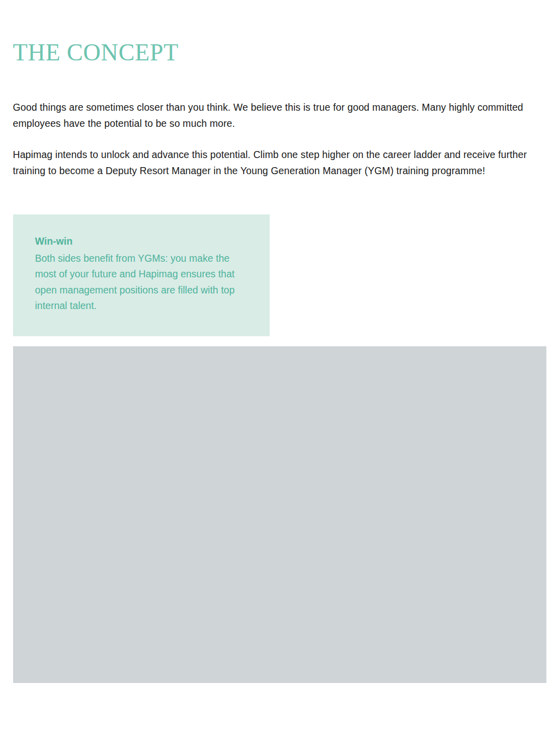THE CONCEPT
Good things are sometimes closer than you think. We believe this is true for good managers. Many highly committed employees have the potential to be so much more.
Hapimag intends to unlock and advance this potential. Climb one step higher on the career ladder and receive further training to become a Deputy Resort Manager in the Young Generation Manager (YGM) training programme!
Win-win
Both sides benefit from YGMs: you make the most of your future and Hapimag ensures that open management positions are filled with top internal talent.